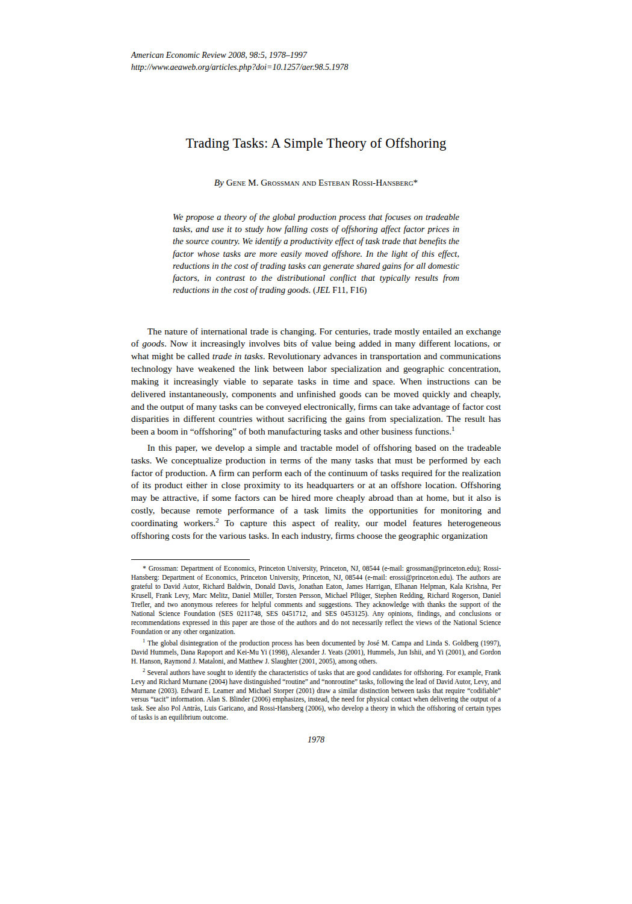American Economic Review 2008, 98:5, 1978–1997
http://www.aeaweb.org/articles.php?doi=10.1257/aer.98.5.1978
Trading Tasks: A Simple Theory of Offshoring
By Gene M. Grossman and Esteban Rossi-Hansberg*
We propose a theory of the global production process that focuses on tradeable tasks, and use it to study how falling costs of offshoring affect factor prices in the source country. We identify a productivity effect of task trade that benefits the factor whose tasks are more easily moved offshore. In the light of this effect, reductions in the cost of trading tasks can generate shared gains for all domestic factors, in contrast to the distributional conflict that typically results from reductions in the cost of trading goods. (JEL F11, F16)
The nature of international trade is changing. For centuries, trade mostly entailed an exchange of goods. Now it increasingly involves bits of value being added in many different locations, or what might be called trade in tasks. Revolutionary advances in transportation and communications technology have weakened the link between labor specialization and geographic concentration, making it increasingly viable to separate tasks in time and space. When instructions can be delivered instantaneously, components and unfinished goods can be moved quickly and cheaply, and the output of many tasks can be conveyed electronically, firms can take advantage of factor cost disparities in different countries without sacrificing the gains from specialization. The result has been a boom in “offshoring” of both manufacturing tasks and other business functions.1
In this paper, we develop a simple and tractable model of offshoring based on the tradeable tasks. We conceptualize production in terms of the many tasks that must be performed by each factor of production. A firm can perform each of the continuum of tasks required for the realization of its product either in close proximity to its headquarters or at an offshore location. Offshoring may be attractive, if some factors can be hired more cheaply abroad than at home, but it also is costly, because remote performance of a task limits the opportunities for monitoring and coordinating workers.2 To capture this aspect of reality, our model features heterogeneous offshoring costs for the various tasks. In each industry, firms choose the geographic organization
* Grossman: Department of Economics, Princeton University, Princeton, NJ, 08544 (e-mail: grossman@princeton.edu); Rossi-Hansberg: Department of Economics, Princeton University, Princeton, NJ, 08544 (e-mail: erossi@princeton.edu). The authors are grateful to David Autor, Richard Baldwin, Donald Davis, Jonathan Eaton, James Harrigan, Elhanan Helpman, Kala Krishna, Per Krusell, Frank Levy, Marc Melitz, Daniel Müller, Torsten Persson, Michael Pflüger, Stephen Redding, Richard Rogerson, Daniel Trefler, and two anonymous referees for helpful comments and suggestions. They acknowledge with thanks the support of the National Science Foundation (SES 0211748, SES 0451712, and SES 0453125). Any opinions, findings, and conclusions or recommendations expressed in this paper are those of the authors and do not necessarily reflect the views of the National Science Foundation or any other organization.
1 The global disintegration of the production process has been documented by José M. Campa and Linda S. Goldberg (1997), David Hummels, Dana Rapoport and Kei-Mu Yi (1998), Alexander J. Yeats (2001), Hummels, Jun Ishii, and Yi (2001), and Gordon H. Hanson, Raymond J. Mataloni, and Matthew J. Slaughter (2001, 2005), among others.
2 Several authors have sought to identify the characteristics of tasks that are good candidates for offshoring. For example, Frank Levy and Richard Murnane (2004) have distinguished “routine” and “nonroutine” tasks, following the lead of David Autor, Levy, and Murnane (2003). Edward E. Leamer and Michael Storper (2001) draw a similar distinction between tasks that require “codifiable” versus “tacit” information. Alan S. Blinder (2006) emphasizes, instead, the need for physical contact when delivering the output of a task. See also Pol Antràs, Luis Garicano, and Rossi-Hansberg (2006), who develop a theory in which the offshoring of certain types of tasks is an equilibrium outcome.
1978